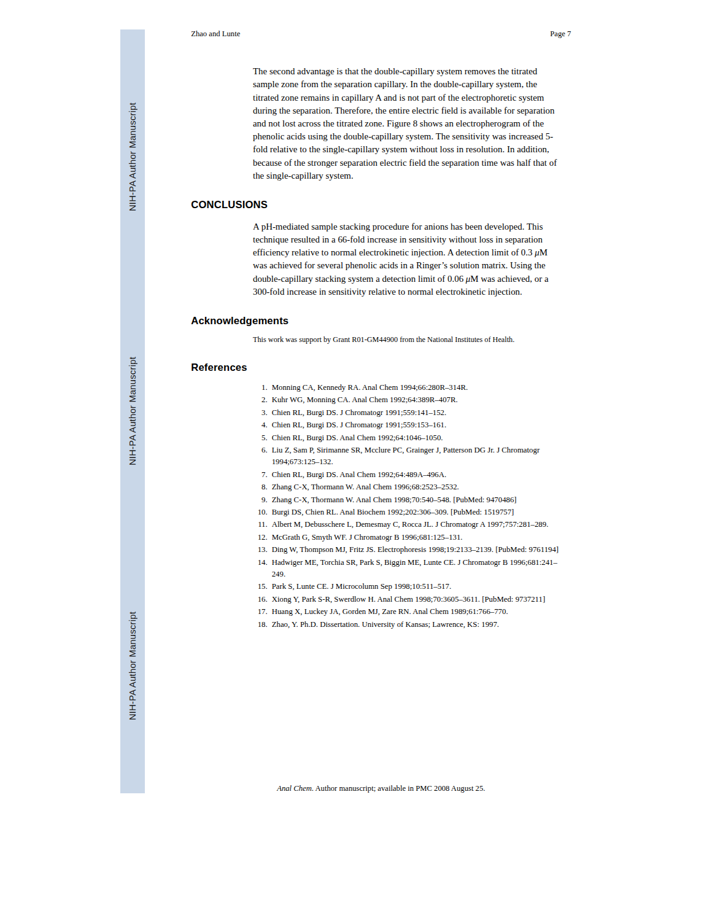NIH-PA Author Manuscript NIH-PA Author Manuscript NIH-PA Author Manuscript
Zhao and Lunte
Page 7
The second advantage is that the double-capillary system removes the titrated sample zone from the separation capillary. In the double-capillary system, the titrated zone remains in capillary A and is not part of the electrophoretic system during the separation. Therefore, the entire electric field is available for separation and not lost across the titrated zone. Figure 8 shows an electropherogram of the phenolic acids using the double-capillary system. The sensitivity was increased 5-fold relative to the single-capillary system without loss in resolution. In addition, because of the stronger separation electric field the separation time was half that of the single-capillary system.
CONCLUSIONS
A pH-mediated sample stacking procedure for anions has been developed. This technique resulted in a 66-fold increase in sensitivity without loss in separation efficiency relative to normal electrokinetic injection. A detection limit of 0.3 μ M was achieved for several phenolic acids in a Ringer’s solution matrix. Using the double-capillary stacking system a detection limit of 0.06 μ M was achieved, or a 300-fold increase in sensitivity relative to normal electrokinetic injection.
Acknowledgements
This work was support by Grant R01-GM44900 from the National Institutes of Health.
References
Monning CA, Kennedy RA. Anal Chem 1994;66:280R–314R.
Kuhr WG, Monning CA. Anal Chem 1992;64:389R–407R.
Chien RL, Burgi DS. J Chromatogr 1991;559:141–152.
Chien RL, Burgi DS. J Chromatogr 1991;559:153–161.
Chien RL, Burgi DS. Anal Chem 1992;64:1046–1050.
Liu Z, Sam P, Sirimanne SR, Mcclure PC, Grainger J, Patterson DG Jr. J Chromatogr 1994;673:125–132.
Chien RL, Burgi DS. Anal Chem 1992;64:489A–496A.
Zhang C-X, Thormann W. Anal Chem 1996;68:2523–2532.
Zhang C-X, Thormann W. Anal Chem 1998;70:540–548. [PubMed: 9470486]
Burgi DS, Chien RL. Anal Biochem 1992;202:306–309. [PubMed: 1519757]
Albert M, Debusschere L, Demesmay C, Rocca JL. J Chromatogr A 1997;757:281–289.
McGrath G, Smyth WF. J Chromatogr B 1996;681:125–131.
Ding W, Thompson MJ, Fritz JS. Electrophoresis 1998;19:2133–2139. [PubMed: 9761194]
Hadwiger ME, Torchia SR, Park S, Biggin ME, Lunte CE. J Chromatogr B 1996;681:241–249.
Park S, Lunte CE. J Microcolumn Sep 1998;10:511–517.
Xiong Y, Park S-R, Swerdlow H. Anal Chem 1998;70:3605–3611. [PubMed: 9737211]
Huang X, Luckey JA, Gorden MJ, Zare RN. Anal Chem 1989;61:766–770.
Zhao, Y. Ph.D. Dissertation. University of Kansas; Lawrence, KS: 1997.
Anal Chem. Author manuscript; available in PMC 2008 August 25.